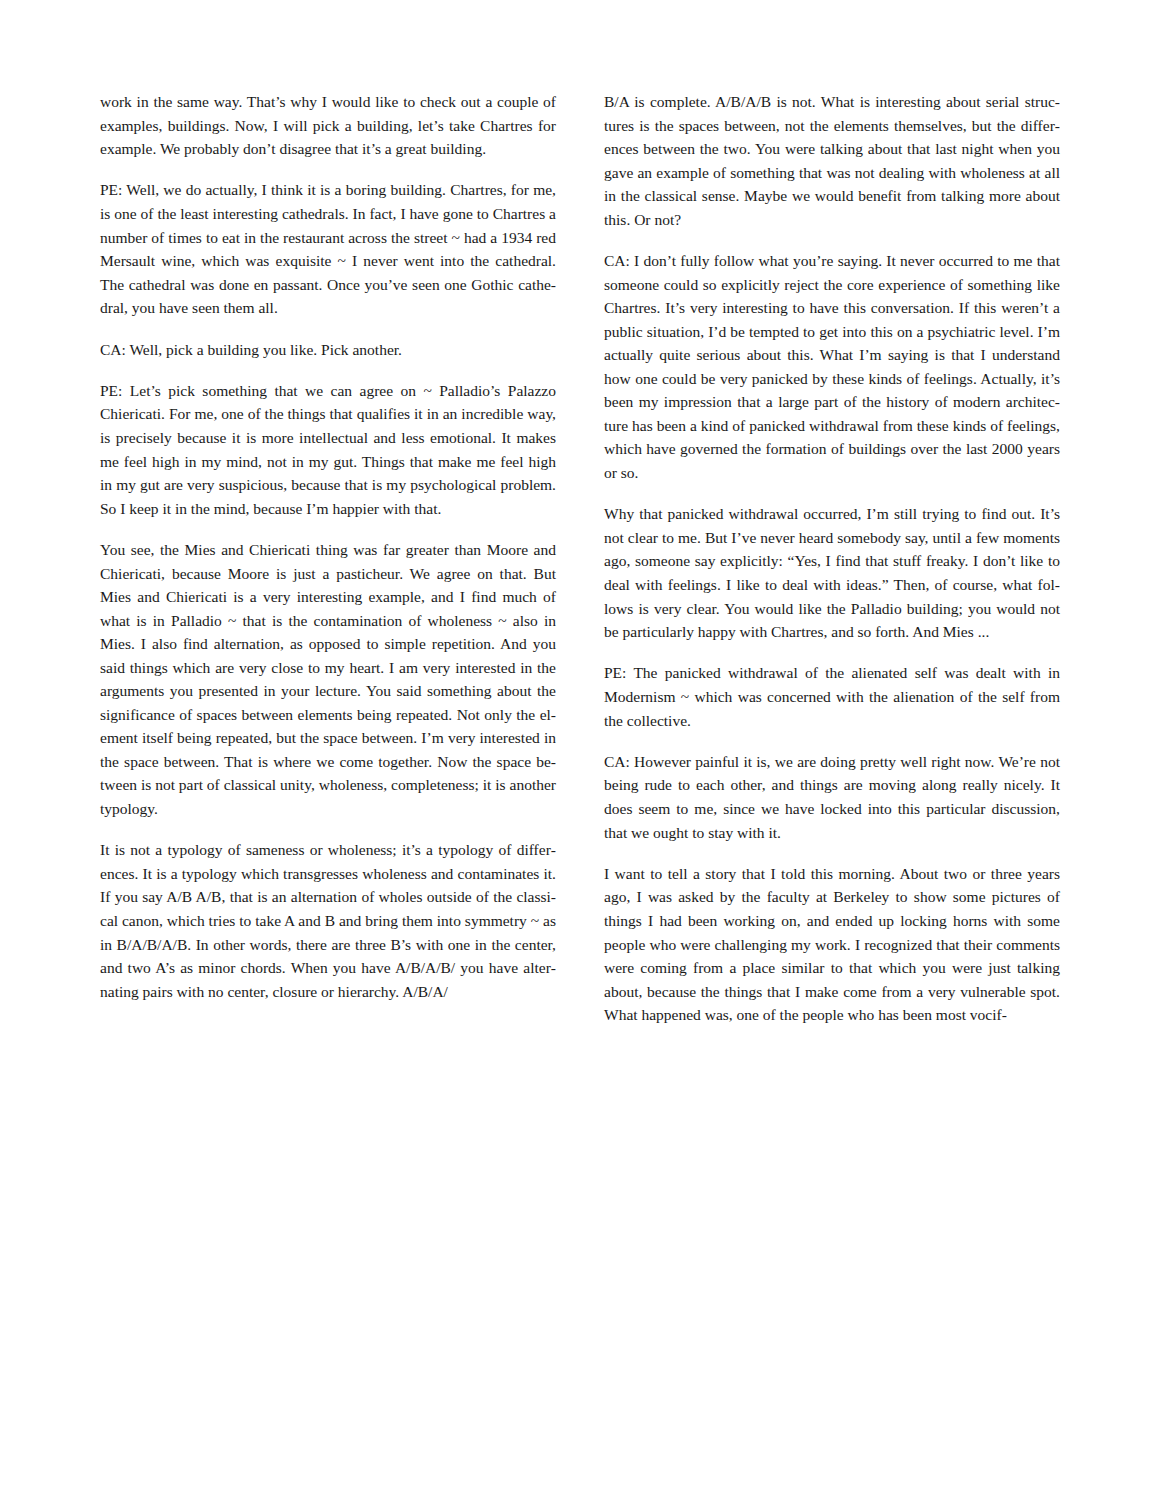work in the same way. That’s why I would like to check out a couple of examples, buildings. Now, I will pick a building, let’s take Chartres for example. We probably don’t disagree that it’s a great building.
PE: Well, we do actually, I think it is a boring building. Chartres, for me, is one of the least interesting cathedrals. In fact, I have gone to Chartres a number of times to eat in the restaurant across the street ~ had a 1934 red Mersault wine, which was exquisite ~ I never went into the cathedral. The cathedral was done en passant. Once you’ve seen one Gothic cathedral, you have seen them all.
CA: Well, pick a building you like. Pick another.
PE: Let’s pick something that we can agree on ~ Palladio’s Palazzo Chiericati. For me, one of the things that qualifies it in an incredible way, is precisely because it is more intellectual and less emotional. It makes me feel high in my mind, not in my gut. Things that make me feel high in my gut are very suspicious, because that is my psychological problem. So I keep it in the mind, because I’m happier with that.
You see, the Mies and Chiericati thing was far greater than Moore and Chiericati, because Moore is just a pasticheur. We agree on that. But Mies and Chiericati is a very interesting example, and I find much of what is in Palladio ~ that is the contamination of wholeness ~ also in Mies. I also find alternation, as opposed to simple repetition. And you said things which are very close to my heart. I am very interested in the arguments you presented in your lecture. You said something about the significance of spaces between elements being repeated. Not only the element itself being repeated, but the space between. I’m very interested in the space between. That is where we come together. Now the space between is not part of classical unity, wholeness, completeness; it is another typology.
It is not a typology of sameness or wholeness; it’s a typology of differences. It is a typology which transgresses wholeness and contaminates it. If you say A/B A/B, that is an alternation of wholes outside of the classical canon, which tries to take A and B and bring them into symmetry ~ as in B/A/B/A/B. In other words, there are three B’s with one in the center, and two A’s as minor chords. When you have A/B/A/B/ you have alternating pairs with no center, closure or hierarchy. A/B/A/
B/A is complete. A/B/A/B is not. What is interesting about serial structures is the spaces between, not the elements themselves, but the differences between the two. You were talking about that last night when you gave an example of something that was not dealing with wholeness at all in the classical sense. Maybe we would benefit from talking more about this. Or not?
CA: I don’t fully follow what you’re saying. It never occurred to me that someone could so explicitly reject the core experience of something like Chartres. It’s very interesting to have this conversation. If this weren’t a public situation, I’d be tempted to get into this on a psychiatric level. I’m actually quite serious about this. What I’m saying is that I understand how one could be very panicked by these kinds of feelings. Actually, it’s been my impression that a large part of the history of modern architecture has been a kind of panicked withdrawal from these kinds of feelings, which have governed the formation of buildings over the last 2000 years or so.
Why that panicked withdrawal occurred, I’m still trying to find out. It’s not clear to me. But I’ve never heard somebody say, until a few moments ago, someone say explicitly: “Yes, I find that stuff freaky. I don’t like to deal with feelings. I like to deal with ideas.” Then, of course, what follows is very clear. You would like the Palladio building; you would not be particularly happy with Chartres, and so forth. And Mies ...
PE: The panicked withdrawal of the alienated self was dealt with in Modernism ~ which was concerned with the alienation of the self from the collective.
CA: However painful it is, we are doing pretty well right now. We’re not being rude to each other, and things are moving along really nicely. It does seem to me, since we have locked into this particular discussion, that we ought to stay with it.
I want to tell a story that I told this morning. About two or three years ago, I was asked by the faculty at Berkeley to show some pictures of things I had been working on, and ended up locking horns with some people who were challenging my work. I recognized that their comments were coming from a place similar to that which you were just talking about, because the things that I make come from a very vulnerable spot. What happened was, one of the people who has been most vocif-